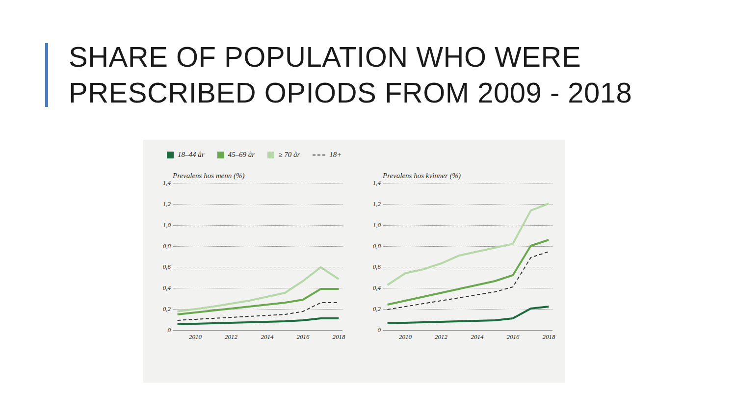Share of population who were prescribed opiods from 2009 - 2018
18–44 år
45–69 år
≥ 70 år
18+
Prevalens hos menn (%)
1,4 1,2 1,0 0,8 0,6 0,4 0,2 0
2010 2012 2014 2016 2018
Prevalens hos kvinner (%)
1,4 1,2 1,0 0,8 0,6 0,4 0,2 0
2010 2012 2014 2016 2018